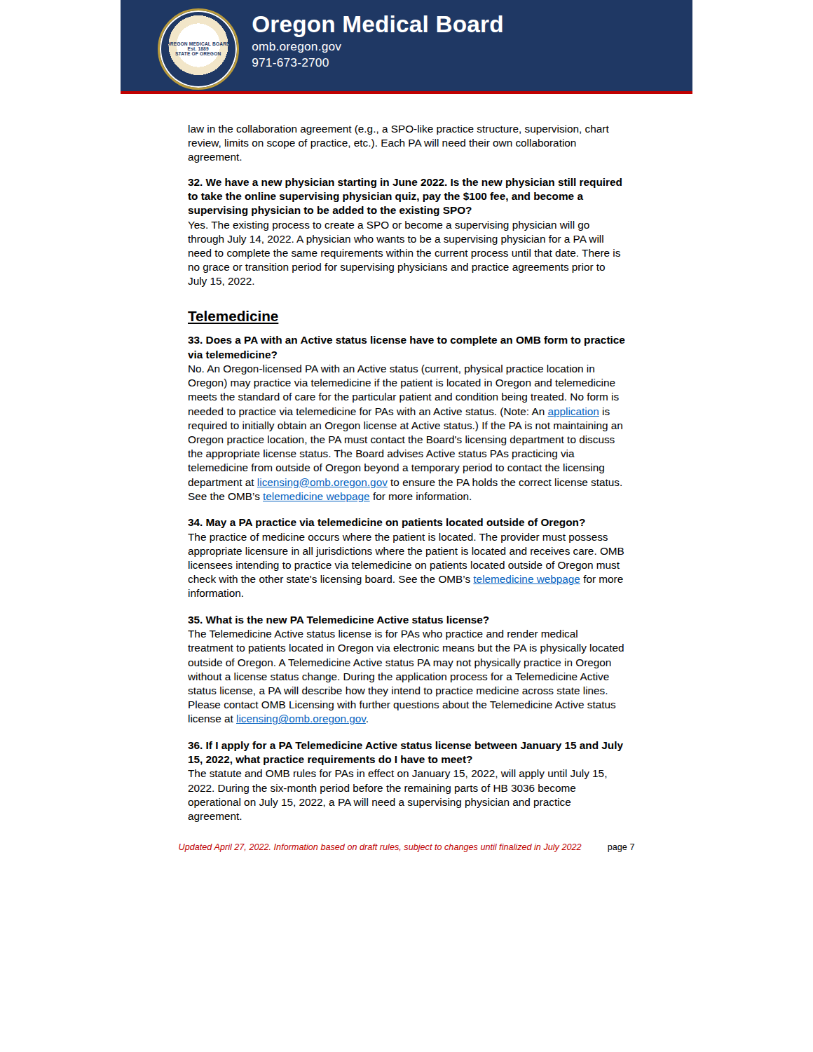OREGON MEDICAL BOARD
Est. 1889
STATE OF OREGON
Oregon Medical Board
omb.oregon.gov
971-673-2700
law in the collaboration agreement (e.g., a SPO-like practice structure, supervision, chart review, limits on scope of practice, etc.). Each PA will need their own collaboration agreement.
32. We have a new physician starting in June 2022. Is the new physician still required to take the online supervising physician quiz, pay the $100 fee, and become a supervising physician to be added to the existing SPO?
Yes. The existing process to create a SPO or become a supervising physician will go through July 14, 2022. A physician who wants to be a supervising physician for a PA will need to complete the same requirements within the current process until that date. There is no grace or transition period for supervising physicians and practice agreements prior to July 15, 2022.
Telemedicine
33. Does a PA with an Active status license have to complete an OMB form to practice via telemedicine?
No. An Oregon-licensed PA with an Active status (current, physical practice location in Oregon) may practice via telemedicine if the patient is located in Oregon and telemedicine meets the standard of care for the particular patient and condition being treated. No form is needed to practice via telemedicine for PAs with an Active status. (Note: An application is required to initially obtain an Oregon license at Active status.) If the PA is not maintaining an Oregon practice location, the PA must contact the Board's licensing department to discuss the appropriate license status. The Board advises Active status PAs practicing via telemedicine from outside of Oregon beyond a temporary period to contact the licensing department at licensing@omb.oregon.gov to ensure the PA holds the correct license status. See the OMB’s telemedicine webpage for more information.
34. May a PA practice via telemedicine on patients located outside of Oregon?
The practice of medicine occurs where the patient is located. The provider must possess appropriate licensure in all jurisdictions where the patient is located and receives care. OMB licensees intending to practice via telemedicine on patients located outside of Oregon must check with the other state's licensing board. See the OMB’s telemedicine webpage for more information.
35. What is the new PA Telemedicine Active status license?
The Telemedicine Active status license is for PAs who practice and render medical treatment to patients located in Oregon via electronic means but the PA is physically located outside of Oregon. A Telemedicine Active status PA may not physically practice in Oregon without a license status change. During the application process for a Telemedicine Active status license, a PA will describe how they intend to practice medicine across state lines. Please contact OMB Licensing with further questions about the Telemedicine Active status license at licensing@omb.oregon.gov.
36. If I apply for a PA Telemedicine Active status license between January 15 and July 15, 2022, what practice requirements do I have to meet?
The statute and OMB rules for PAs in effect on January 15, 2022, will apply until July 15, 2022. During the six-month period before the remaining parts of HB 3036 become operational on July 15, 2022, a PA will need a supervising physician and practice agreement.
Updated April 27, 2022. Information based on draft rules, subject to changes until finalized in July 2022 page 7